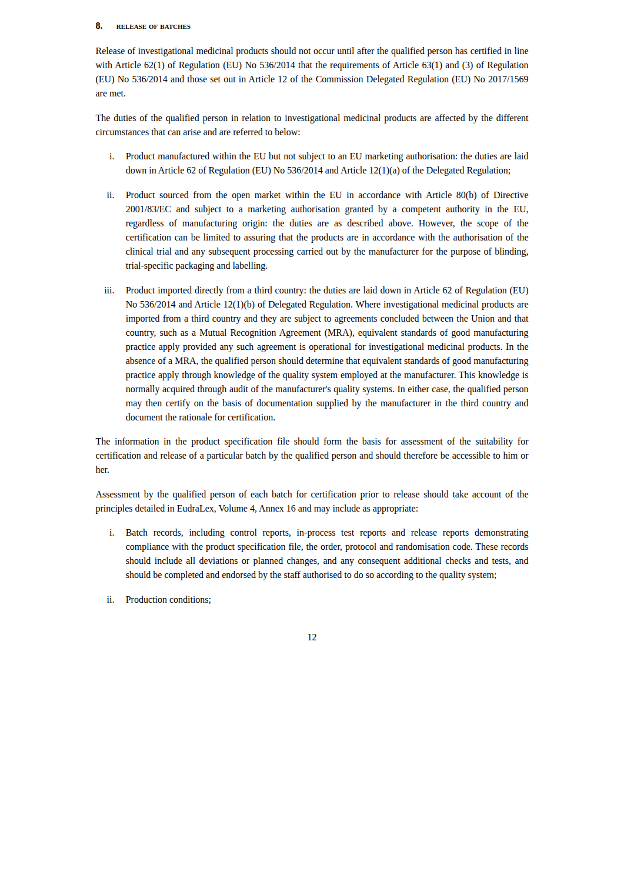8. RELEASE OF BATCHES
Release of investigational medicinal products should not occur until after the qualified person has certified in line with Article 62(1) of Regulation (EU) No 536/2014 that the requirements of Article 63(1) and (3) of Regulation (EU) No 536/2014 and those set out in Article 12 of the Commission Delegated Regulation (EU) No 2017/1569 are met.
The duties of the qualified person in relation to investigational medicinal products are affected by the different circumstances that can arise and are referred to below:
i. Product manufactured within the EU but not subject to an EU marketing authorisation: the duties are laid down in Article 62 of Regulation (EU) No 536/2014 and Article 12(1)(a) of the Delegated Regulation;
ii. Product sourced from the open market within the EU in accordance with Article 80(b) of Directive 2001/83/EC and subject to a marketing authorisation granted by a competent authority in the EU, regardless of manufacturing origin: the duties are as described above. However, the scope of the certification can be limited to assuring that the products are in accordance with the authorisation of the clinical trial and any subsequent processing carried out by the manufacturer for the purpose of blinding, trial-specific packaging and labelling.
iii. Product imported directly from a third country: the duties are laid down in Article 62 of Regulation (EU) No 536/2014 and Article 12(1)(b) of Delegated Regulation. Where investigational medicinal products are imported from a third country and they are subject to agreements concluded between the Union and that country, such as a Mutual Recognition Agreement (MRA), equivalent standards of good manufacturing practice apply provided any such agreement is operational for investigational medicinal products. In the absence of a MRA, the qualified person should determine that equivalent standards of good manufacturing practice apply through knowledge of the quality system employed at the manufacturer. This knowledge is normally acquired through audit of the manufacturer's quality systems. In either case, the qualified person may then certify on the basis of documentation supplied by the manufacturer in the third country and document the rationale for certification.
The information in the product specification file should form the basis for assessment of the suitability for certification and release of a particular batch by the qualified person and should therefore be accessible to him or her.
Assessment by the qualified person of each batch for certification prior to release should take account of the principles detailed in EudraLex, Volume 4, Annex 16 and may include as appropriate:
i. Batch records, including control reports, in-process test reports and release reports demonstrating compliance with the product specification file, the order, protocol and randomisation code. These records should include all deviations or planned changes, and any consequent additional checks and tests, and should be completed and endorsed by the staff authorised to do so according to the quality system;
ii. Production conditions;
12